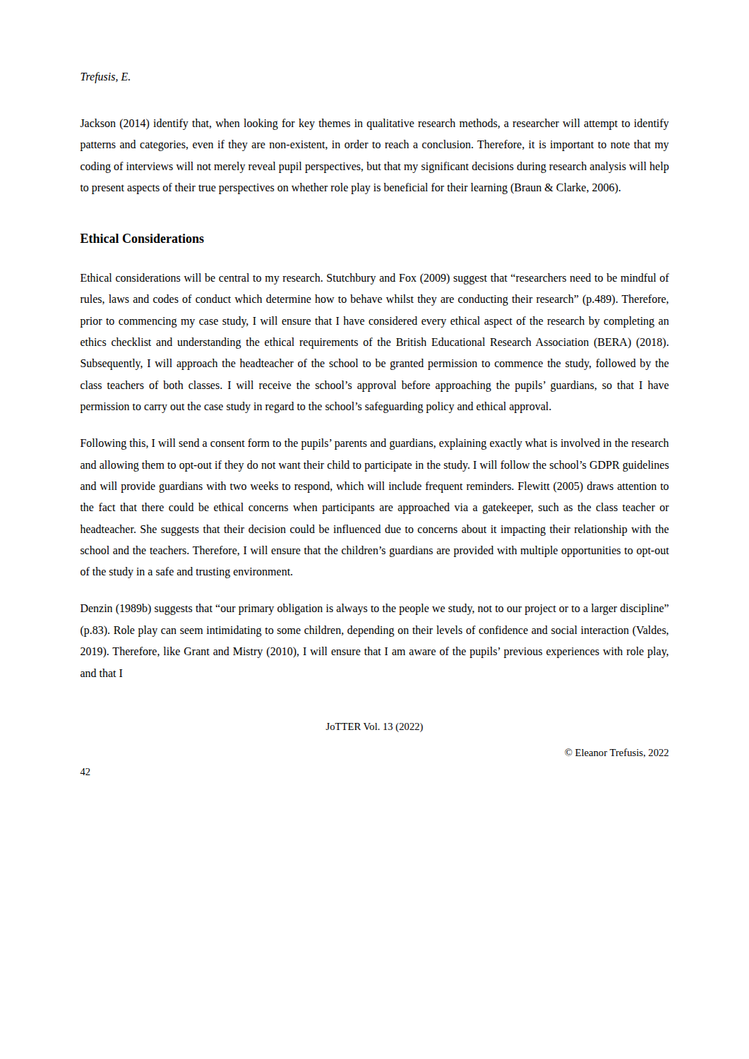Trefusis, E.
Jackson (2014) identify that, when looking for key themes in qualitative research methods, a researcher will attempt to identify patterns and categories, even if they are non-existent, in order to reach a conclusion. Therefore, it is important to note that my coding of interviews will not merely reveal pupil perspectives, but that my significant decisions during research analysis will help to present aspects of their true perspectives on whether role play is beneficial for their learning (Braun & Clarke, 2006).
Ethical Considerations
Ethical considerations will be central to my research. Stutchbury and Fox (2009) suggest that “researchers need to be mindful of rules, laws and codes of conduct which determine how to behave whilst they are conducting their research” (p.489). Therefore, prior to commencing my case study, I will ensure that I have considered every ethical aspect of the research by completing an ethics checklist and understanding the ethical requirements of the British Educational Research Association (BERA) (2018). Subsequently, I will approach the headteacher of the school to be granted permission to commence the study, followed by the class teachers of both classes. I will receive the school’s approval before approaching the pupils’ guardians, so that I have permission to carry out the case study in regard to the school’s safeguarding policy and ethical approval.
Following this, I will send a consent form to the pupils’ parents and guardians, explaining exactly what is involved in the research and allowing them to opt-out if they do not want their child to participate in the study. I will follow the school’s GDPR guidelines and will provide guardians with two weeks to respond, which will include frequent reminders. Flewitt (2005) draws attention to the fact that there could be ethical concerns when participants are approached via a gatekeeper, such as the class teacher or headteacher. She suggests that their decision could be influenced due to concerns about it impacting their relationship with the school and the teachers. Therefore, I will ensure that the children’s guardians are provided with multiple opportunities to opt-out of the study in a safe and trusting environment.
Denzin (1989b) suggests that “our primary obligation is always to the people we study, not to our project or to a larger discipline” (p.83). Role play can seem intimidating to some children, depending on their levels of confidence and social interaction (Valdes, 2019). Therefore, like Grant and Mistry (2010), I will ensure that I am aware of the pupils’ previous experiences with role play, and that I
JoTTER Vol. 13 (2022)
© Eleanor Trefusis, 2022
42